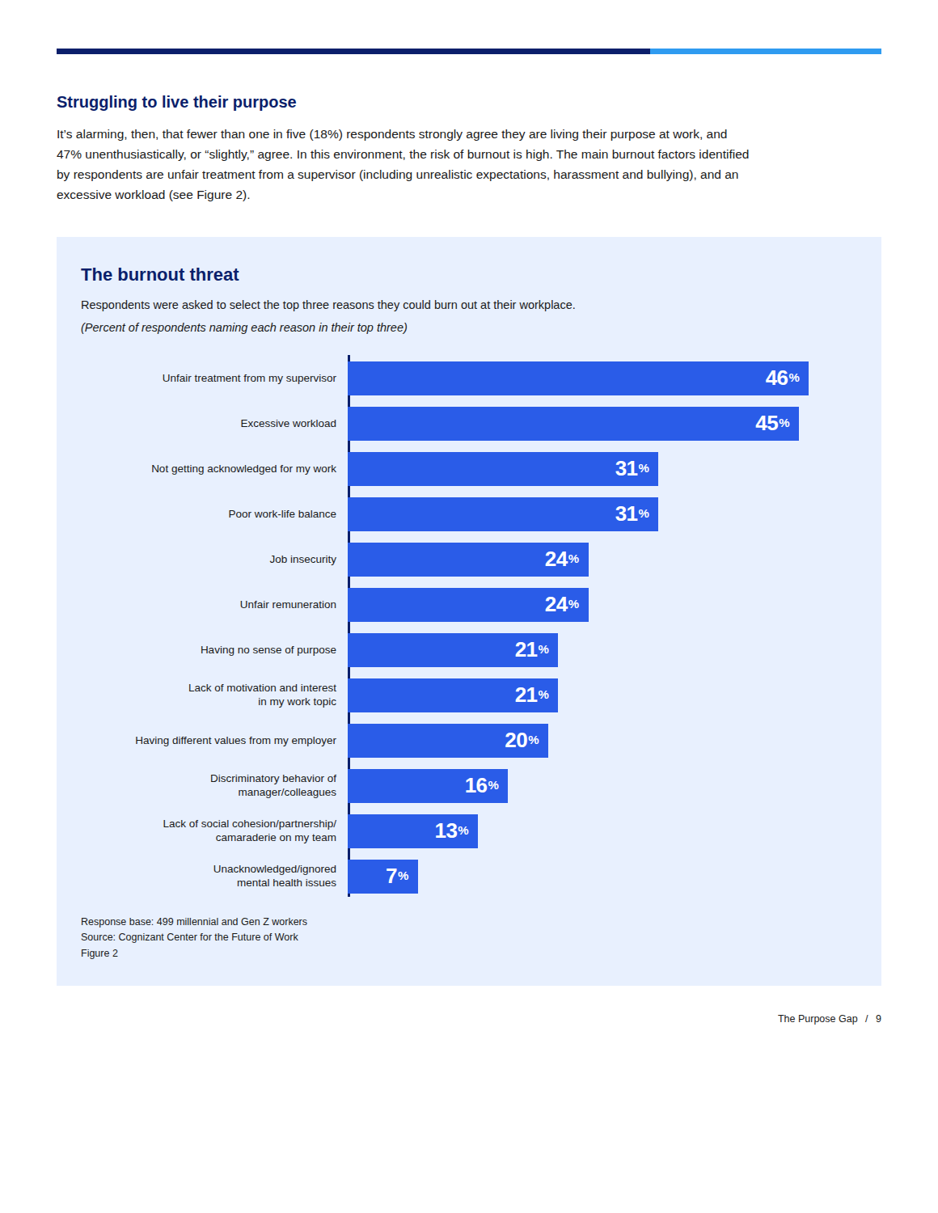Struggling to live their purpose
It’s alarming, then, that fewer than one in five (18%) respondents strongly agree they are living their purpose at work, and 47% unenthusiastically, or “slightly,” agree. In this environment, the risk of burnout is high. The main burnout factors identified by respondents are unfair treatment from a supervisor (including unrealistic expectations, harassment and bullying), and an excessive workload (see Figure 2).
The burnout threat
Respondents were asked to select the top three reasons they could burn out at their workplace.
(Percent of respondents naming each reason in their top three)
Unfair treatment from my supervisor
46%
Excessive workload
45%
Not getting acknowledged for my work
31%
Poor work-life balance
31%
Job insecurity
24%
Unfair remuneration
24%
Having no sense of purpose
21%
Lack of motivation and interest
in my work topic
21%
Having different values from my employer
20%
Discriminatory behavior of
manager/colleagues
16%
Lack of social cohesion/partnership/
camaraderie on my team
13%
Unacknowledged/ignored
mental health issues
7%
Response base: 499 millennial and Gen Z workers
Source: Cognizant Center for the Future of Work
Figure 2
The Purpose Gap / 9